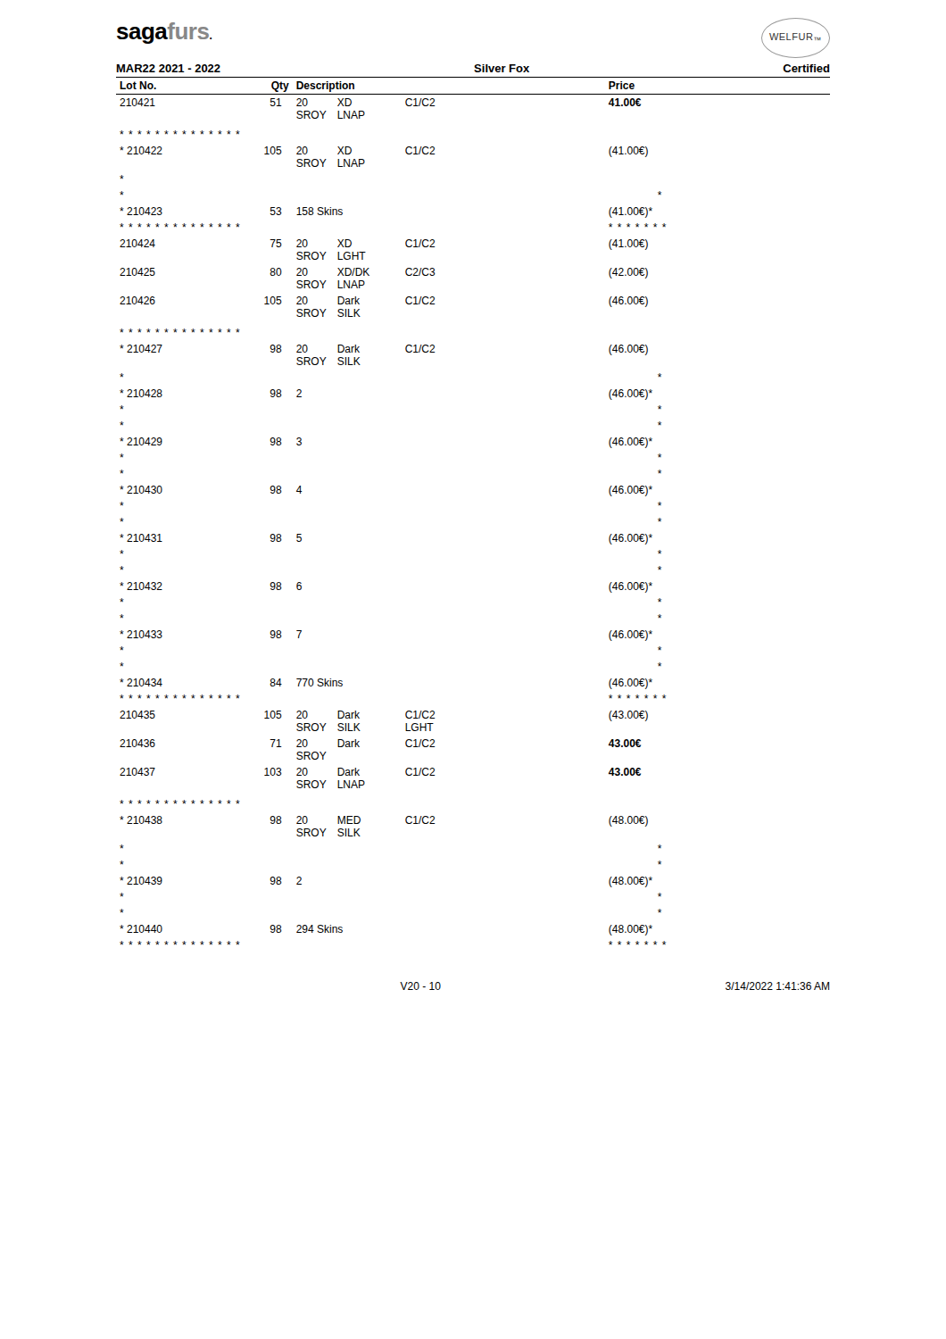saga furs.
WELFUR™
MAR22 2021 - 2022
Silver Fox
Certified
| Lot No. | Qty | Description | Price | |
| --- | --- | --- | --- | --- |
| 210421 | 51 | 20 XD C1/C2 SROY LNAP | 41.00€ | |
| * * * * * * * * * * * * * * | | | | |
| * 210422 | 105 | 20 XD C1/C2 SROY LNAP | (41.00€) | |
| * | | | | |
| * | | | * | |
| * 210423 | 53 | 158 Skins | (41.00€)* | |
| * * * * * * * * * * * * * * | | | * * * * * * * | |
| 210424 | 75 | 20 XD C1/C2 SROY LGHT | (41.00€) | |
| 210425 | 80 | 20 XD/DK C2/C3 SROY LNAP | (42.00€) | |
| 210426 | 105 | 20 Dark C1/C2 SROY SILK | (46.00€) | |
| * * * * * * * * * * * * * * | | | | |
| * 210427 | 98 | 20 Dark C1/C2 SROY SILK | (46.00€) | |
| * | | | * | |
| * 210428 | 98 | 2 | (46.00€)* | |
| * | | | * | |
| * | | | * | |
| * 210429 | 98 | 3 | (46.00€)* | |
| * | | | * | |
| * | | | * | |
| * 210430 | 98 | 4 | (46.00€)* | |
| * | | | * | |
| * | | | * | |
| * 210431 | 98 | 5 | (46.00€)* | |
| * | | | * | |
| * | | | * | |
| * 210432 | 98 | 6 | (46.00€)* | |
| * | | | * | |
| * | | | * | |
| * 210433 | 98 | 7 | (46.00€)* | |
| * | | | * | |
| * | | | * | |
| * 210434 | 84 | 770 Skins | (46.00€)* | |
| * * * * * * * * * * * * * * | | | * * * * * * * | |
| 210435 | 105 | 20 Dark C1/C2 SROY SILK LGHT | (43.00€) | |
| 210436 | 71 | 20 Dark C1/C2 SROY | 43.00€ | |
| 210437 | 103 | 20 Dark C1/C2 SROY LNAP | 43.00€ | |
| * * * * * * * * * * * * * * | | | | |
| * 210438 | 98 | 20 MED C1/C2 SROY SILK | (48.00€) | |
| * | | | * | |
| * | | | * | |
| * 210439 | 98 | 2 | (48.00€)* | |
| * | | | * | |
| * | | | * | |
| * 210440 | 98 | 294 Skins | (48.00€)* | |
| * * * * * * * * * * * * * * | | | * * * * * * * | |
V20 - 10
3/14/2022 1:41:36 AM